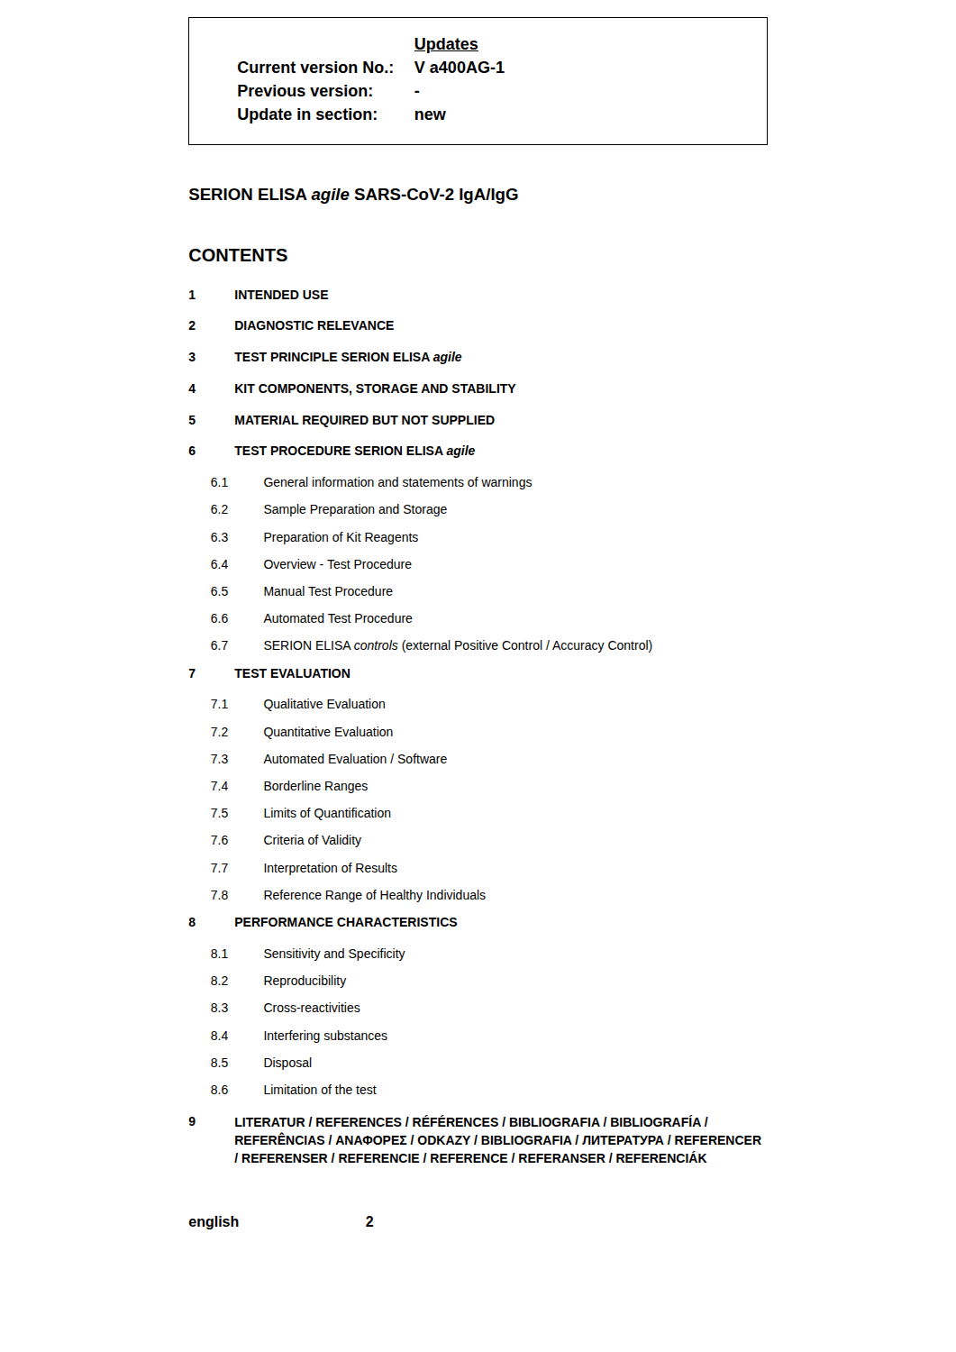| | Updates |
| Current version No.: | V a400AG-1 |
| Previous version: | - |
| Update in section: | new |
SERION ELISA agile SARS-CoV-2 IgA/IgG
CONTENTS
1 INTENDED USE
2 DIAGNOSTIC RELEVANCE
3 TEST PRINCIPLE SERION ELISA agile
4 KIT COMPONENTS, STORAGE AND STABILITY
5 MATERIAL REQUIRED BUT NOT SUPPLIED
6 TEST PROCEDURE SERION ELISA agile
6.1 General information and statements of warnings
6.2 Sample Preparation and Storage
6.3 Preparation of Kit Reagents
6.4 Overview - Test Procedure
6.5 Manual Test Procedure
6.6 Automated Test Procedure
6.7 SERION ELISA controls (external Positive Control / Accuracy Control)
7 TEST EVALUATION
7.1 Qualitative Evaluation
7.2 Quantitative Evaluation
7.3 Automated Evaluation / Software
7.4 Borderline Ranges
7.5 Limits of Quantification
7.6 Criteria of Validity
7.7 Interpretation of Results
7.8 Reference Range of Healthy Individuals
8 PERFORMANCE CHARACTERISTICS
8.1 Sensitivity and Specificity
8.2 Reproducibility
8.3 Cross-reactivities
8.4 Interfering substances
8.5 Disposal
8.6 Limitation of the test
9 LITERATUR / REFERENCES / RÉFÉRENCES / BIBLIOGRAFIA / BIBLIOGRAFÍA / REFERÊNCIAS / ΑΝΑΦΟΡΕΣ / ODKAZY / BIBLIOGRAFIA / ЛИТЕРАТУРА / REFERENCER / REFERENSER / REFERENCIE / REFERENCE / REFERANSER / REFERENCIÁK
english 2